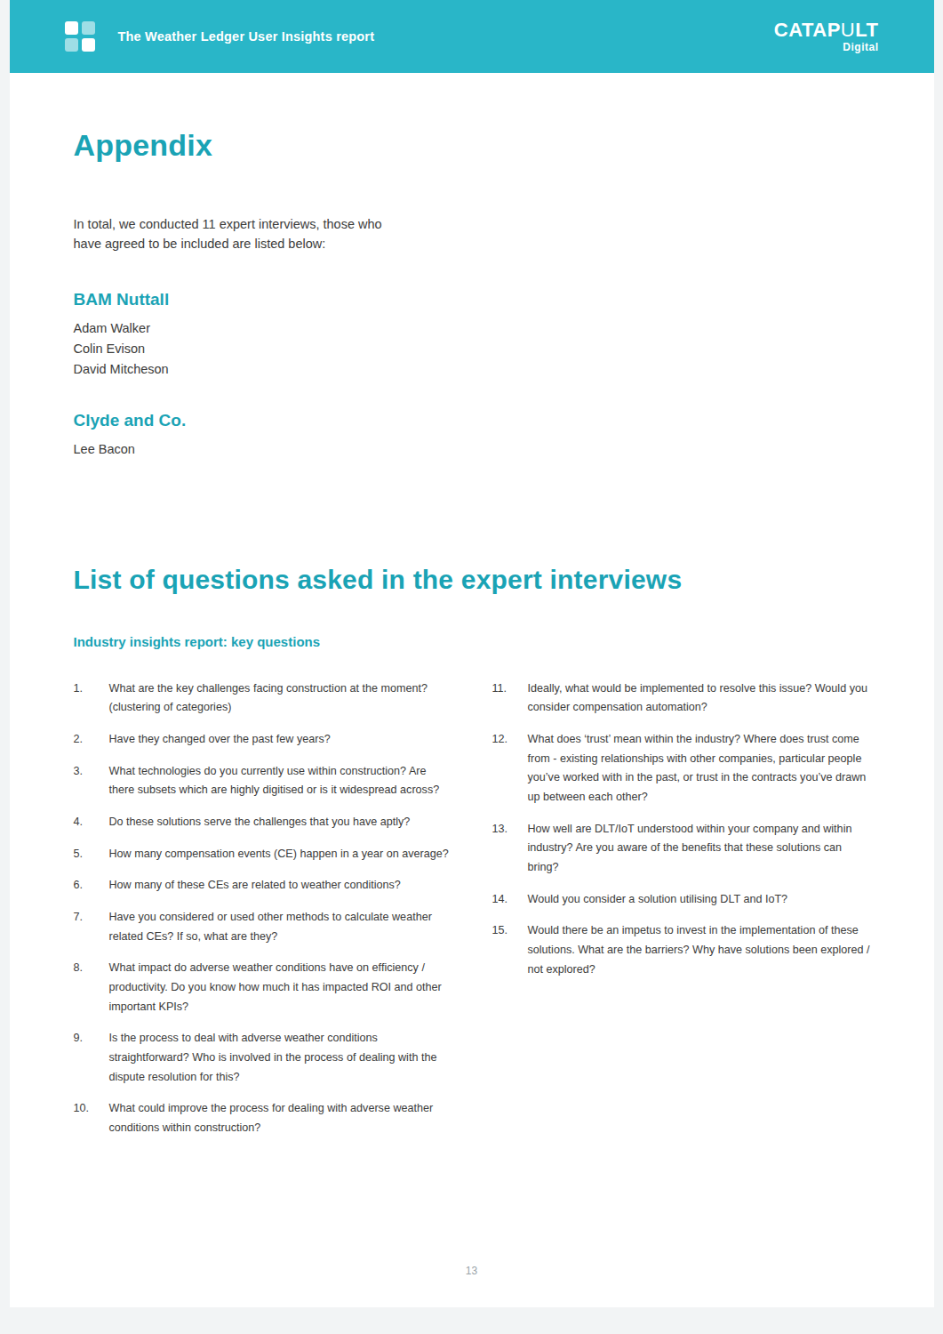The Weather Ledger User Insights report
CATAPULT
Digital
Appendix
In total, we conducted 11 expert interviews, those who
have agreed to be included are listed below:
BAM Nuttall
Adam Walker
Colin Evison
David Mitcheson
Clyde and Co.
Lee Bacon
List of questions asked in the expert interviews
Industry insights report: key questions
1. What are the key challenges facing construction at the moment? (clustering of categories)
2. Have they changed over the past few years?
3. What technologies do you currently use within construction? Are there subsets which are highly digitised or is it widespread across?
4. Do these solutions serve the challenges that you have aptly?
5. How many compensation events (CE) happen in a year on average?
6. How many of these CEs are related to weather conditions?
7. Have you considered or used other methods to calculate weather related CEs? If so, what are they?
8. What impact do adverse weather conditions have on efficiency / productivity. Do you know how much it has impacted ROI and other important KPIs?
9. Is the process to deal with adverse weather conditions straightforward? Who is involved in the process of dealing with the dispute resolution for this?
10. What could improve the process for dealing with adverse weather conditions within construction?
11. Ideally, what would be implemented to resolve this issue? Would you consider compensation automation?
12. What does ‘trust’ mean within the industry? Where does trust come from - existing relationships with other companies, particular people you’ve worked with in the past, or trust in the contracts you’ve drawn up between each other?
13. How well are DLT/IoT understood within your company and within industry? Are you aware of the benefits that these solutions can bring?
14. Would you consider a solution utilising DLT and IoT?
15. Would there be an impetus to invest in the implementation of these solutions. What are the barriers? Why have solutions been explored / not explored?
13